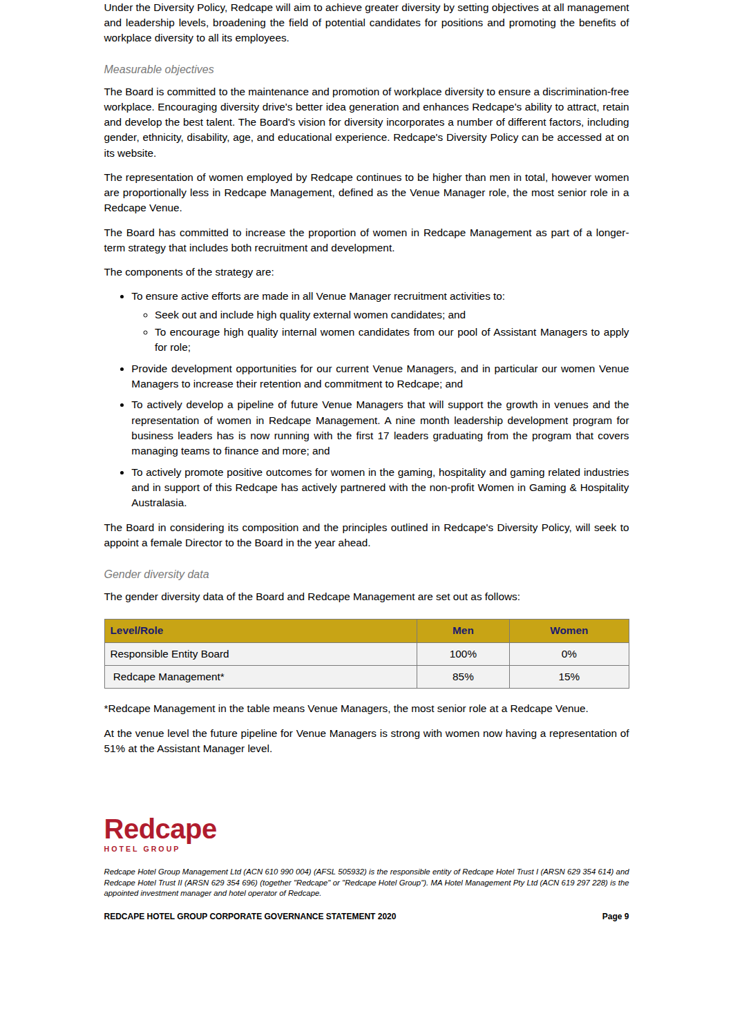Under the Diversity Policy, Redcape will aim to achieve greater diversity by setting objectives at all management and leadership levels, broadening the field of potential candidates for positions and promoting the benefits of workplace diversity to all its employees.
Measurable objectives
The Board is committed to the maintenance and promotion of workplace diversity to ensure a discrimination-free workplace. Encouraging diversity drive's better idea generation and enhances Redcape's ability to attract, retain and develop the best talent. The Board's vision for diversity incorporates a number of different factors, including gender, ethnicity, disability, age, and educational experience. Redcape's Diversity Policy can be accessed at on its website.
The representation of women employed by Redcape continues to be higher than men in total, however women are proportionally less in Redcape Management, defined as the Venue Manager role, the most senior role in a Redcape Venue.
The Board has committed to increase the proportion of women in Redcape Management as part of a longer-term strategy that includes both recruitment and development.
The components of the strategy are:
To ensure active efforts are made in all Venue Manager recruitment activities to:
Seek out and include high quality external women candidates; and
To encourage high quality internal women candidates from our pool of Assistant Managers to apply for role;
Provide development opportunities for our current Venue Managers, and in particular our women Venue Managers to increase their retention and commitment to Redcape; and
To actively develop a pipeline of future Venue Managers that will support the growth in venues and the representation of women in Redcape Management. A nine month leadership development program for business leaders has is now running with the first 17 leaders graduating from the program that covers managing teams to finance and more; and
To actively promote positive outcomes for women in the gaming, hospitality and gaming related industries and in support of this Redcape has actively partnered with the non-profit Women in Gaming & Hospitality Australasia.
The Board in considering its composition and the principles outlined in Redcape's Diversity Policy, will seek to appoint a female Director to the Board in the year ahead.
Gender diversity data
The gender diversity data of the Board and Redcape Management are set out as follows:
| Level/Role | Men | Women |
| --- | --- | --- |
| Responsible Entity Board | 100% | 0% |
| Redcape Management* | 85% | 15% |
*Redcape Management in the table means Venue Managers, the most senior role at a Redcape Venue.
At the venue level the future pipeline for Venue Managers is strong with women now having a representation of 51% at the Assistant Manager level.
Redcape
HOTEL GROUP
Redcape Hotel Group Management Ltd (ACN 610 990 004) (AFSL 505932) is the responsible entity of Redcape Hotel Trust I (ARSN 629 354 614) and Redcape Hotel Trust II (ARSN 629 354 696) (together "Redcape" or "Redcape Hotel Group"). MA Hotel Management Pty Ltd (ACN 619 297 228) is the appointed investment manager and hotel operator of Redcape.
Redcape Hotel Group Corporate Governance Statement 2020 Page 9